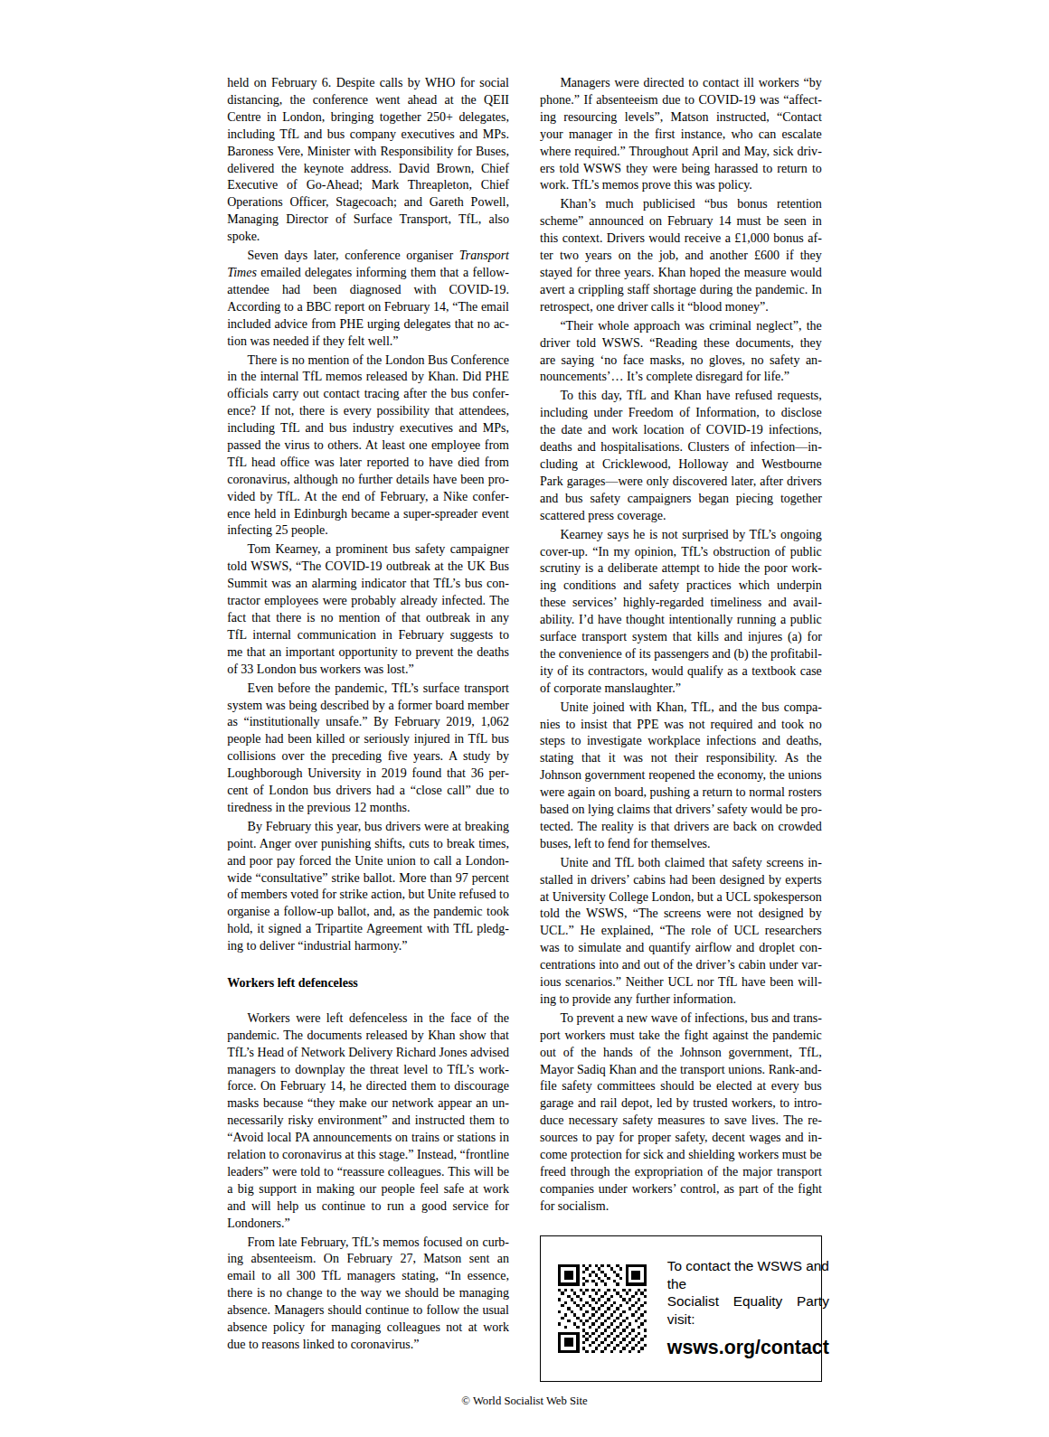held on February 6. Despite calls by WHO for social distancing, the conference went ahead at the QEII Centre in London, bringing together 250+ delegates, including TfL and bus company executives and MPs. Baroness Vere, Minister with Responsibility for Buses, delivered the keynote address. David Brown, Chief Executive of Go-Ahead; Mark Threapleton, Chief Operations Officer, Stagecoach; and Gareth Powell, Managing Director of Surface Transport, TfL, also spoke.
Seven days later, conference organiser Transport Times emailed delegates informing them that a fellow-attendee had been diagnosed with COVID-19. According to a BBC report on February 14, “The email included advice from PHE urging delegates that no action was needed if they felt well.”
There is no mention of the London Bus Conference in the internal TfL memos released by Khan. Did PHE officials carry out contact tracing after the bus conference? If not, there is every possibility that attendees, including TfL and bus industry executives and MPs, passed the virus to others. At least one employee from TfL head office was later reported to have died from coronavirus, although no further details have been provided by TfL. At the end of February, a Nike conference held in Edinburgh became a super-spreader event infecting 25 people.
Tom Kearney, a prominent bus safety campaigner told WSWS, “The COVID-19 outbreak at the UK Bus Summit was an alarming indicator that TfL’s bus contractor employees were probably already infected. The fact that there is no mention of that outbreak in any TfL internal communication in February suggests to me that an important opportunity to prevent the deaths of 33 London bus workers was lost.”
Even before the pandemic, TfL’s surface transport system was being described by a former board member as “institutionally unsafe.” By February 2019, 1,062 people had been killed or seriously injured in TfL bus collisions over the preceding five years. A study by Loughborough University in 2019 found that 36 percent of London bus drivers had a “close call” due to tiredness in the previous 12 months.
By February this year, bus drivers were at breaking point. Anger over punishing shifts, cuts to break times, and poor pay forced the Unite union to call a London-wide “consultative” strike ballot. More than 97 percent of members voted for strike action, but Unite refused to organise a follow-up ballot, and, as the pandemic took hold, it signed a Tripartite Agreement with TfL pledging to deliver “industrial harmony.”
Workers left defenceless
Workers were left defenceless in the face of the pandemic. The documents released by Khan show that TfL’s Head of Network Delivery Richard Jones advised managers to downplay the threat level to TfL’s workforce. On February 14, he directed them to discourage masks because “they make our network appear an unnecessarily risky environment” and instructed them to “Avoid local PA announcements on trains or stations in relation to coronavirus at this stage.” Instead, “frontline leaders” were told to “reassure colleagues. This will be a big support in making our people feel safe at work and will help us continue to run a good service for Londoners.”
From late February, TfL’s memos focused on curbing absenteeism. On February 27, Matson sent an email to all 300 TfL managers stating, “In essence, there is no change to the way we should be managing absence. Managers should continue to follow the usual absence policy for managing colleagues not at work due to reasons linked to coronavirus.”
Managers were directed to contact ill workers “by phone.” If absenteeism due to COVID-19 was “affecting resourcing levels”, Matson instructed, “Contact your manager in the first instance, who can escalate where required.” Throughout April and May, sick drivers told WSWS they were being harassed to return to work. TfL’s memos prove this was policy.
Khan’s much publicised “bus bonus retention scheme” announced on February 14 must be seen in this context. Drivers would receive a £1,000 bonus after two years on the job, and another £600 if they stayed for three years. Khan hoped the measure would avert a crippling staff shortage during the pandemic. In retrospect, one driver calls it “blood money”.
“Their whole approach was criminal neglect”, the driver told WSWS. “Reading these documents, they are saying ‘no face masks, no gloves, no safety announcements’… It’s complete disregard for life.”
To this day, TfL and Khan have refused requests, including under Freedom of Information, to disclose the date and work location of COVID-19 infections, deaths and hospitalisations. Clusters of infection—including at Cricklewood, Holloway and Westbourne Park garages—were only discovered later, after drivers and bus safety campaigners began piecing together scattered press coverage.
Kearney says he is not surprised by TfL’s ongoing cover-up. “In my opinion, TfL’s obstruction of public scrutiny is a deliberate attempt to hide the poor working conditions and safety practices which underpin these services’ highly-regarded timeliness and availability. I’d have thought intentionally running a public surface transport system that kills and injures (a) for the convenience of its passengers and (b) the profitability of its contractors, would qualify as a textbook case of corporate manslaughter.”
Unite joined with Khan, TfL, and the bus companies to insist that PPE was not required and took no steps to investigate workplace infections and deaths, stating that it was not their responsibility. As the Johnson government reopened the economy, the unions were again on board, pushing a return to normal rosters based on lying claims that drivers’ safety would be protected. The reality is that drivers are back on crowded buses, left to fend for themselves.
Unite and TfL both claimed that safety screens installed in drivers’ cabins had been designed by experts at University College London, but a UCL spokesperson told the WSWS, “The screens were not designed by UCL.” He explained, “The role of UCL researchers was to simulate and quantify airflow and droplet concentrations into and out of the driver’s cabin under various scenarios.” Neither UCL nor TfL have been willing to provide any further information.
To prevent a new wave of infections, bus and transport workers must take the fight against the pandemic out of the hands of the Johnson government, TfL, Mayor Sadiq Khan and the transport unions. Rank-and-file safety committees should be elected at every bus garage and rail depot, led by trusted workers, to introduce necessary safety measures to save lives. The resources to pay for proper safety, decent wages and income protection for sick and shielding workers must be freed through the expropriation of the major transport companies under workers’ control, as part of the fight for socialism.
To contact the WSWS and the
Socialist Equality Party visit: wsws.org/contact
© World Socialist Web Site